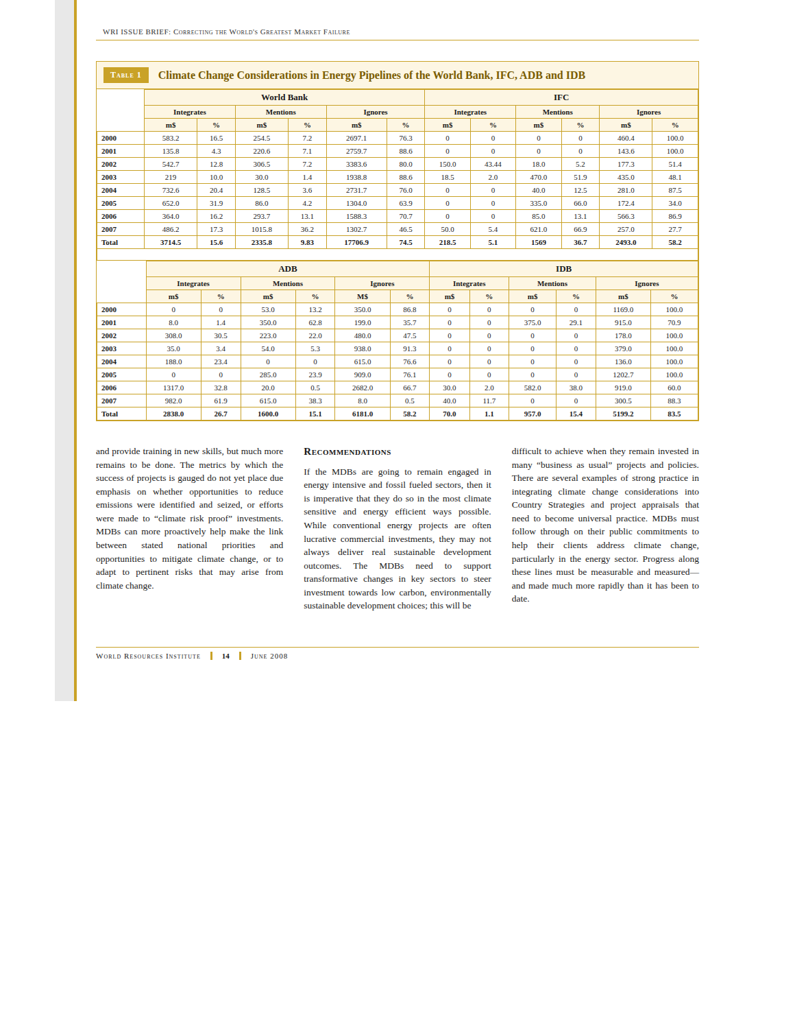WRI ISSUE BRIEF: Correcting the World's Greatest Market Failure
Table 1 Climate Change Considerations in Energy Pipelines of the World Bank, IFC, ADB and IDB
| | World Bank | IFC |
| --- | --- | --- |
| Integrates | Mentions | Ignores | Integrates | Mentions | Ignores |
| m$ | % | m$ | % | m$ | % | m$ | % | m$ | % | m$ | % |
| 2000 | 583.2 | 16.5 | 254.5 | 7.2 | 2697.1 | 76.3 | 0 | 0 | 0 | 0 | 460.4 | 100.0 |
| 2001 | 135.8 | 4.3 | 220.6 | 7.1 | 2759.7 | 88.6 | 0 | 0 | 0 | 0 | 143.6 | 100.0 |
| 2002 | 542.7 | 12.8 | 306.5 | 7.2 | 3383.6 | 80.0 | 150.0 | 43.44 | 18.0 | 5.2 | 177.3 | 51.4 |
| 2003 | 219 | 10.0 | 30.0 | 1.4 | 1938.8 | 88.6 | 18.5 | 2.0 | 470.0 | 51.9 | 435.0 | 48.1 |
| 2004 | 732.6 | 20.4 | 128.5 | 3.6 | 2731.7 | 76.0 | 0 | 0 | 40.0 | 12.5 | 281.0 | 87.5 |
| 2005 | 652.0 | 31.9 | 86.0 | 4.2 | 1304.0 | 63.9 | 0 | 0 | 335.0 | 66.0 | 172.4 | 34.0 |
| 2006 | 364.0 | 16.2 | 293.7 | 13.1 | 1588.3 | 70.7 | 0 | 0 | 85.0 | 13.1 | 566.3 | 86.9 |
| 2007 | 486.2 | 17.3 | 1015.8 | 36.2 | 1302.7 | 46.5 | 50.0 | 5.4 | 621.0 | 66.9 | 257.0 | 27.7 |
| Total | 3714.5 | 15.6 | 2335.8 | 9.83 | 17706.9 | 74.5 | 218.5 | 5.1 | 1569 | 36.7 | 2493.0 | 58.2 |
| | ADB | IDB |
| --- | --- | --- |
| Integrates | Mentions | Ignores | Integrates | Mentions | Ignores |
| m$ | % | m$ | % | M$ | % | m$ | % | m$ | % | m$ | % |
| 2000 | 0 | 0 | 53.0 | 13.2 | 350.0 | 86.8 | 0 | 0 | 0 | 0 | 1169.0 | 100.0 |
| 2001 | 8.0 | 1.4 | 350.0 | 62.8 | 199.0 | 35.7 | 0 | 0 | 375.0 | 29.1 | 915.0 | 70.9 |
| 2002 | 308.0 | 30.5 | 223.0 | 22.0 | 480.0 | 47.5 | 0 | 0 | 0 | 0 | 178.0 | 100.0 |
| 2003 | 35.0 | 3.4 | 54.0 | 5.3 | 938.0 | 91.3 | 0 | 0 | 0 | 0 | 379.0 | 100.0 |
| 2004 | 188.0 | 23.4 | 0 | 0 | 615.0 | 76.6 | 0 | 0 | 0 | 0 | 136.0 | 100.0 |
| 2005 | 0 | 0 | 285.0 | 23.9 | 909.0 | 76.1 | 0 | 0 | 0 | 0 | 1202.7 | 100.0 |
| 2006 | 1317.0 | 32.8 | 20.0 | 0.5 | 2682.0 | 66.7 | 30.0 | 2.0 | 582.0 | 38.0 | 919.0 | 60.0 |
| 2007 | 982.0 | 61.9 | 615.0 | 38.3 | 8.0 | 0.5 | 40.0 | 11.7 | 0 | 0 | 300.5 | 88.3 |
| Total | 2838.0 | 26.7 | 1600.0 | 15.1 | 6181.0 | 58.2 | 70.0 | 1.1 | 957.0 | 15.4 | 5199.2 | 83.5 |
and provide training in new skills, but much more remains to be done. The metrics by which the success of projects is gauged do not yet place due emphasis on whether opportunities to reduce emissions were identified and seized, or efforts were made to “climate risk proof” investments. MDBs can more proactively help make the link between stated national priorities and opportunities to mitigate climate change, or to adapt to pertinent risks that may arise from climate change.
Recommendations
If the MDBs are going to remain engaged in energy intensive and fossil fueled sectors, then it is imperative that they do so in the most climate sensitive and energy efficient ways possible. While conventional energy projects are often lucrative commercial investments, they may not always deliver real sustainable development outcomes. The MDBs need to support transformative changes in key sectors to steer investment towards low carbon, environmentally sustainable development choices; this will be
difficult to achieve when they remain invested in many “business as usual” projects and policies. There are several examples of strong practice in integrating climate change considerations into Country Strategies and project appraisals that need to become universal practice. MDBs must follow through on their public commitments to help their clients address climate change, particularly in the energy sector. Progress along these lines must be measurable and measured—and made much more rapidly than it has been to date.
World Resources Institute
14
June 2008